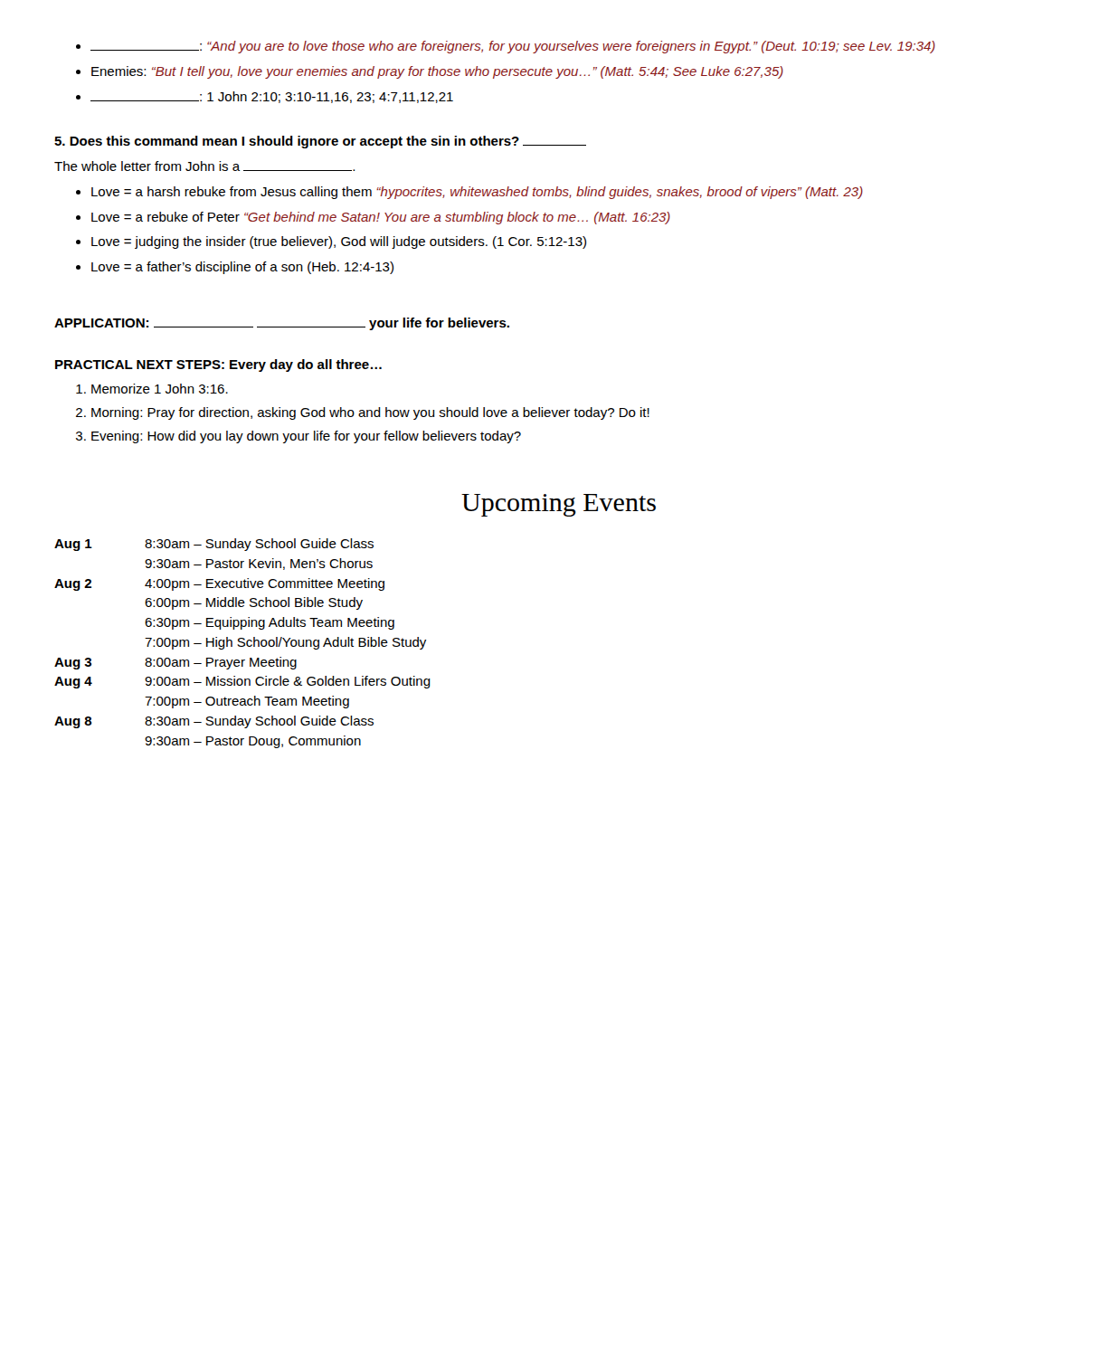: “And you are to love those who are foreigners, for you yourselves were foreigners in Egypt.” (Deut. 10:19; see Lev. 19:34)
Enemies: “But I tell you, love your enemies and pray for those who persecute you…” (Matt. 5:44; See Luke 6:27,35)
: 1 John 2:10; 3:10-11,16, 23; 4:7,11,12,21
5. Does this command mean I should ignore or accept the sin in others?
The whole letter from John is a .
Love = a harsh rebuke from Jesus calling them “hypocrites, whitewashed tombs, blind guides, snakes, brood of vipers” (Matt. 23)
Love = a rebuke of Peter “Get behind me Satan! You are a stumbling block to me… (Matt. 16:23)
Love = judging the insider (true believer), God will judge outsiders. (1 Cor. 5:12-13)
Love = a father’s discipline of a son (Heb. 12:4-13)
APPLICATION: your life for believers.
PRACTICAL NEXT STEPS: Every day do all three…
Memorize 1 John 3:16.
Morning: Pray for direction, asking God who and how you should love a believer today? Do it!
Evening: How did you lay down your life for your fellow believers today?
Upcoming Events
| Aug 1 | 8:30am – Sunday School Guide Class |
| | 9:30am – Pastor Kevin, Men’s Chorus |
| Aug 2 | 4:00pm – Executive Committee Meeting |
| | 6:00pm – Middle School Bible Study |
| | 6:30pm – Equipping Adults Team Meeting |
| | 7:00pm – High School/Young Adult Bible Study |
| Aug 3 | 8:00am – Prayer Meeting |
| Aug 4 | 9:00am – Mission Circle & Golden Lifers Outing |
| | 7:00pm – Outreach Team Meeting |
| Aug 8 | 8:30am – Sunday School Guide Class |
| | 9:30am – Pastor Doug, Communion |